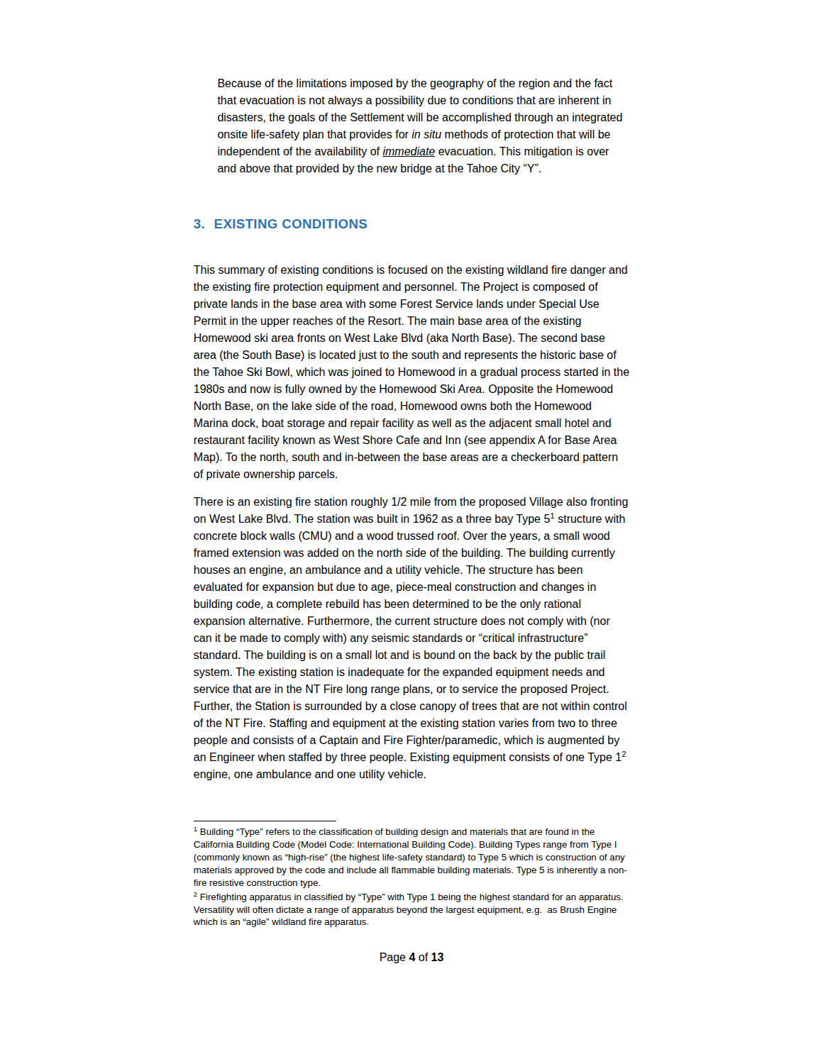Because of the limitations imposed by the geography of the region and the fact that evacuation is not always a possibility due to conditions that are inherent in disasters, the goals of the Settlement will be accomplished through an integrated onsite life-safety plan that provides for in situ methods of protection that will be independent of the availability of immediate evacuation. This mitigation is over and above that provided by the new bridge at the Tahoe City “Y”.
3. EXISTING CONDITIONS
This summary of existing conditions is focused on the existing wildland fire danger and the existing fire protection equipment and personnel. The Project is composed of private lands in the base area with some Forest Service lands under Special Use Permit in the upper reaches of the Resort. The main base area of the existing Homewood ski area fronts on West Lake Blvd (aka North Base). The second base area (the South Base) is located just to the south and represents the historic base of the Tahoe Ski Bowl, which was joined to Homewood in a gradual process started in the 1980s and now is fully owned by the Homewood Ski Area. Opposite the Homewood North Base, on the lake side of the road, Homewood owns both the Homewood Marina dock, boat storage and repair facility as well as the adjacent small hotel and restaurant facility known as West Shore Cafe and Inn (see appendix A for Base Area Map). To the north, south and in-between the base areas are a checkerboard pattern of private ownership parcels.
There is an existing fire station roughly 1/2 mile from the proposed Village also fronting on West Lake Blvd. The station was built in 1962 as a three bay Type 51 structure with concrete block walls (CMU) and a wood trussed roof. Over the years, a small wood framed extension was added on the north side of the building. The building currently houses an engine, an ambulance and a utility vehicle. The structure has been evaluated for expansion but due to age, piece-meal construction and changes in building code, a complete rebuild has been determined to be the only rational expansion alternative. Furthermore, the current structure does not comply with (nor can it be made to comply with) any seismic standards or “critical infrastructure” standard. The building is on a small lot and is bound on the back by the public trail system. The existing station is inadequate for the expanded equipment needs and service that are in the NT Fire long range plans, or to service the proposed Project. Further, the Station is surrounded by a close canopy of trees that are not within control of the NT Fire. Staffing and equipment at the existing station varies from two to three people and consists of a Captain and Fire Fighter/paramedic, which is augmented by an Engineer when staffed by three people. Existing equipment consists of one Type 12 engine, one ambulance and one utility vehicle.
1 Building “Type” refers to the classification of building design and materials that are found in the California Building Code (Model Code: International Building Code). Building Types range from Type I (commonly known as “high-rise” (the highest life-safety standard) to Type 5 which is construction of any materials approved by the code and include all flammable building materials. Type 5 is inherently a non-fire resistive construction type.
2 Firefighting apparatus in classified by “Type” with Type 1 being the highest standard for an apparatus. Versatility will often dictate a range of apparatus beyond the largest equipment, e.g. as Brush Engine which is an “agile” wildland fire apparatus.
Page 4 of 13